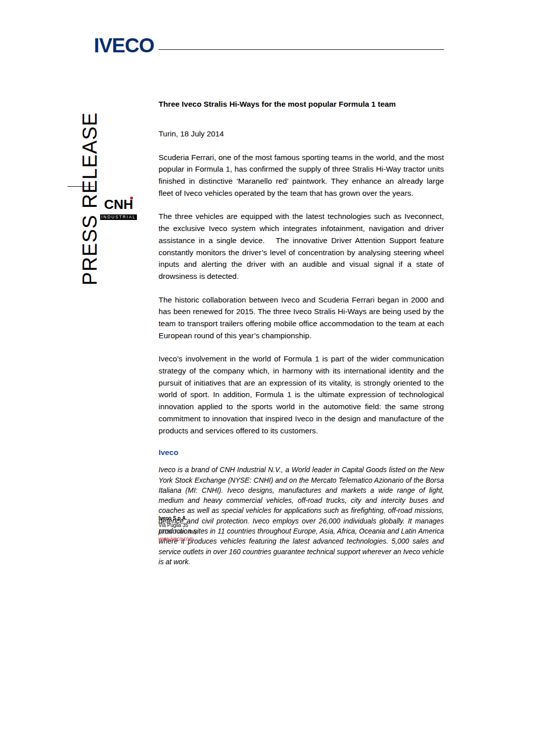IVECO
CNH
INDUSTRIAL
PRESS RELEASE
Three Iveco Stralis Hi-Ways for the most popular Formula 1 team
Turin, 18 July 2014
Scuderia Ferrari, one of the most famous sporting teams in the world, and the most popular in Formula 1, has confirmed the supply of three Stralis Hi-Way tractor units finished in distinctive ‘Maranello red’ paintwork. They enhance an already large fleet of Iveco vehicles operated by the team that has grown over the years.
The three vehicles are equipped with the latest technologies such as Iveconnect, the exclusive Iveco system which integrates infotainment, navigation and driver assistance in a single device. The innovative Driver Attention Support feature constantly monitors the driver’s level of concentration by analysing steering wheel inputs and alerting the driver with an audible and visual signal if a state of drowsiness is detected.
The historic collaboration between Iveco and Scuderia Ferrari began in 2000 and has been renewed for 2015. The three Iveco Stralis Hi-Ways are being used by the team to transport trailers offering mobile office accommodation to the team at each European round of this year’s championship.
Iveco’s involvement in the world of Formula 1 is part of the wider communication strategy of the company which, in harmony with its international identity and the pursuit of initiatives that are an expression of its vitality, is strongly oriented to the world of sport. In addition, Formula 1 is the ultimate expression of technological innovation applied to the sports world in the automotive field: the same strong commitment to innovation that inspired Iveco in the design and manufacture of the products and services offered to its customers.
Iveco
Iveco is a brand of CNH Industrial N.V., a World leader in Capital Goods listed on the New York Stock Exchange (NYSE: CNHI) and on the Mercato Telematico Azionario of the Borsa Italiana (MI: CNHI). Iveco designs, manufactures and markets a wide range of light, medium and heavy commercial vehicles, off-road trucks, city and intercity buses and coaches as well as special vehicles for applications such as firefighting, off-road missions, defence and civil protection. Iveco employs over 26,000 individuals globally. It manages production sites in 11 countries throughout Europe, Asia, Africa, Oceania and Latin America where it produces vehicles featuring the latest advanced technologies. 5,000 sales and service outlets in over 160 countries guarantee technical support wherever an Iveco vehicle is at work.
For more on Iveco visit: www.iveco.com
For more on CNH Industrial visit: www.cnhindustrial.com
Iveco S.p.A.
Via Puglia 35
10156 Turin, Italy
www.iveco.com